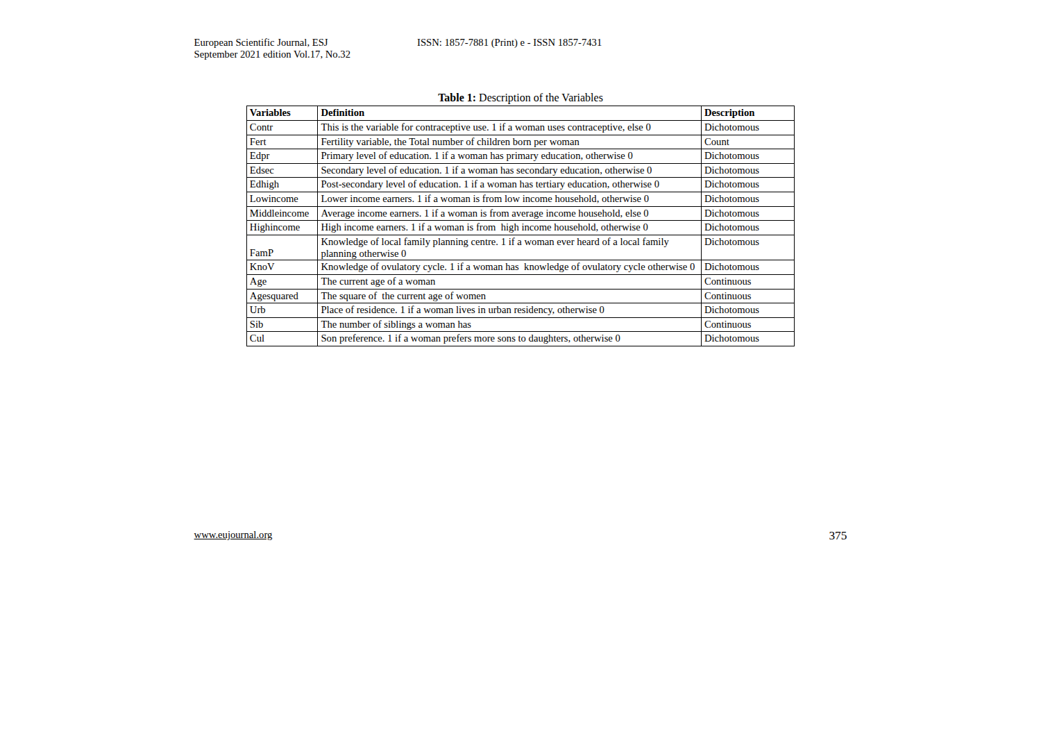European Scientific Journal, ESJ
September 2021 edition Vol.17, No.32
ISSN: 1857-7881 (Print) e - ISSN 1857-7431
Table 1: Description of the Variables
| Variables | Definition | Description |
| --- | --- | --- |
| Contr | This is the variable for contraceptive use. 1 if a woman uses contraceptive, else 0 | Dichotomous |
| Fert | Fertility variable, the Total number of children born per woman | Count |
| Edpr | Primary level of education. 1 if a woman has primary education, otherwise 0 | Dichotomous |
| Edsec | Secondary level of education. 1 if a woman has secondary education, otherwise 0 | Dichotomous |
| Edhigh | Post-secondary level of education. 1 if a woman has tertiary education, otherwise 0 | Dichotomous |
| Lowincome | Lower income earners. 1 if a woman is from low income household, otherwise 0 | Dichotomous |
| Middleincome | Average income earners. 1 if a woman is from average income household, else 0 | Dichotomous |
| Highincome | High income earners. 1 if a woman is from high income household, otherwise 0 | Dichotomous |
| FamP | Knowledge of local family planning centre. 1 if a woman ever heard of a local family planning otherwise 0 | Dichotomous |
| KnoV | Knowledge of ovulatory cycle. 1 if a woman has knowledge of ovulatory cycle otherwise 0 | Dichotomous |
| Age | The current age of a woman | Continuous |
| Agesquared | The square of the current age of women | Continuous |
| Urb | Place of residence. 1 if a woman lives in urban residency, otherwise 0 | Dichotomous |
| Sib | The number of siblings a woman has | Continuous |
| Cul | Son preference. 1 if a woman prefers more sons to daughters, otherwise 0 | Dichotomous |
www.eujournal.org 375